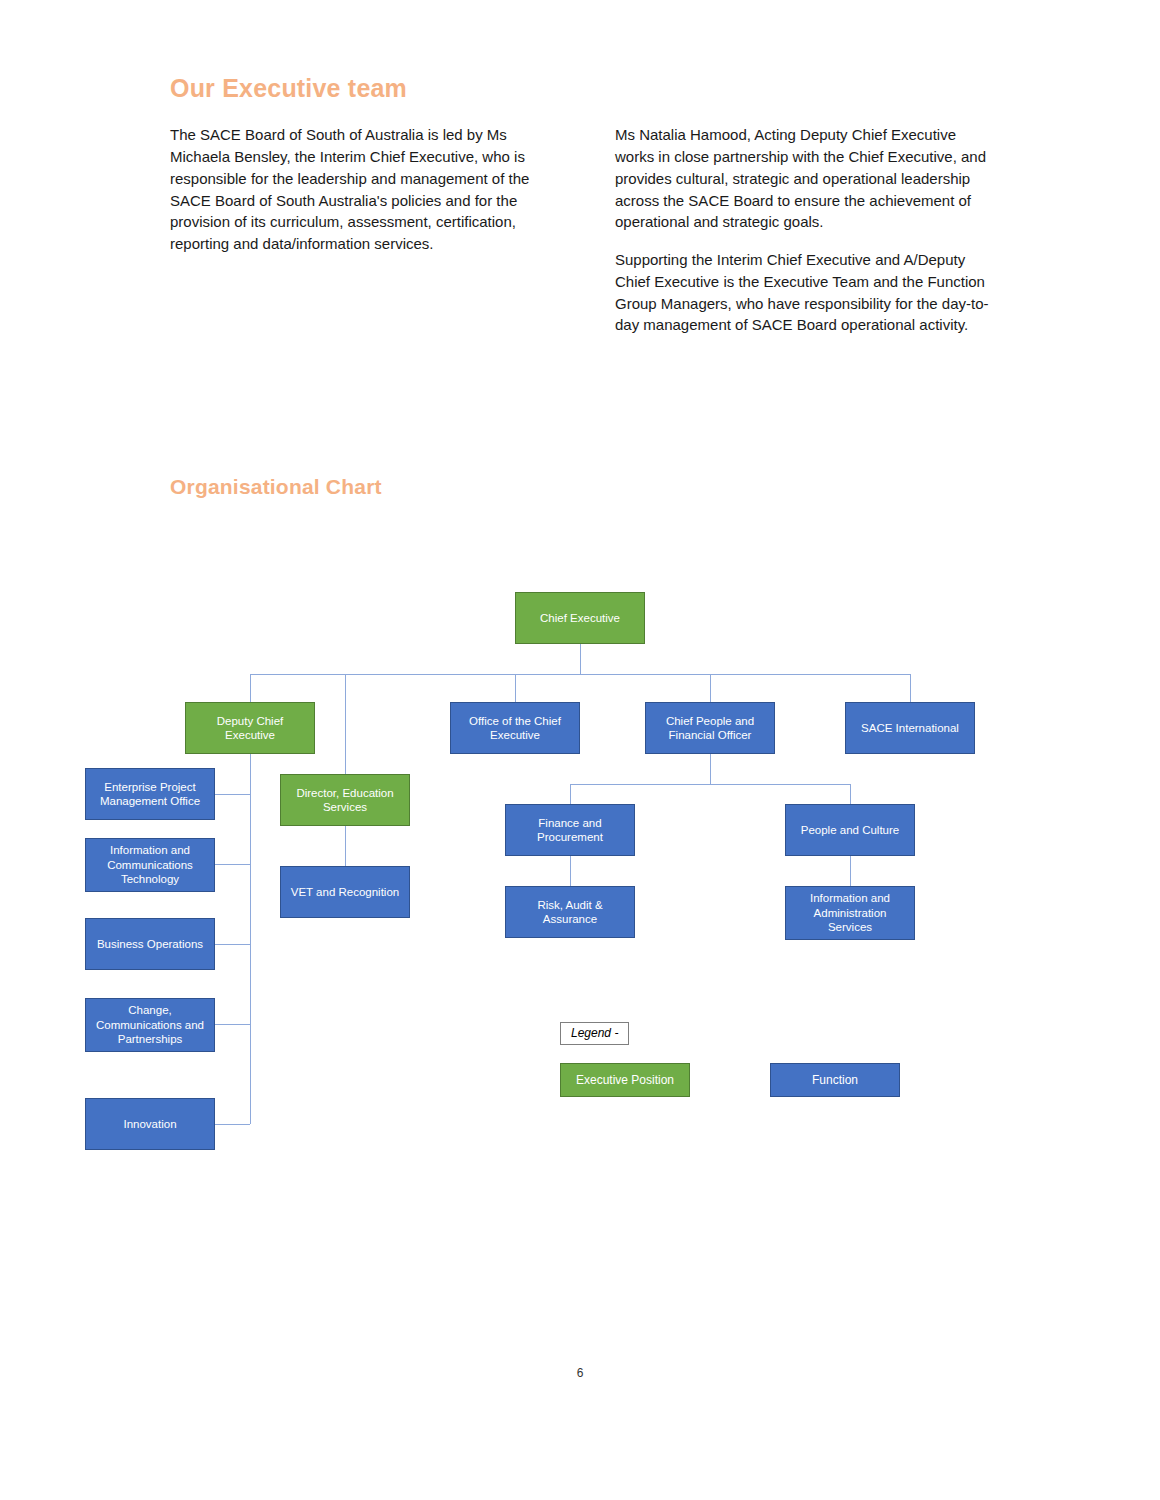Our Executive team
The SACE Board of South of Australia is led by Ms Michaela Bensley, the Interim Chief Executive, who is responsible for the leadership and management of the SACE Board of South Australia's policies and for the provision of its curriculum, assessment, certification, reporting and data/information services.
Ms Natalia Hamood, Acting Deputy Chief Executive works in close partnership with the Chief Executive, and provides cultural, strategic and operational leadership across the SACE Board to ensure the achievement of operational and strategic goals.
Supporting the Interim Chief Executive and A/Deputy Chief Executive is the Executive Team and the Function Group Managers, who have responsibility for the day-to-day management of SACE Board operational activity.
Organisational Chart
Chief Executive
Deputy Chief Executive
Office of the Chief Executive
Chief People and Financial Officer
SACE International
Enterprise Project Management Office
Information and Communications Technology
Business Operations
Change, Communications and Partnerships
Innovation
Director, Education Services
VET and Recognition
Finance and Procurement
People and Culture
Risk, Audit & Assurance
Information and Administration Services
Legend -
Executive Position
Function
6